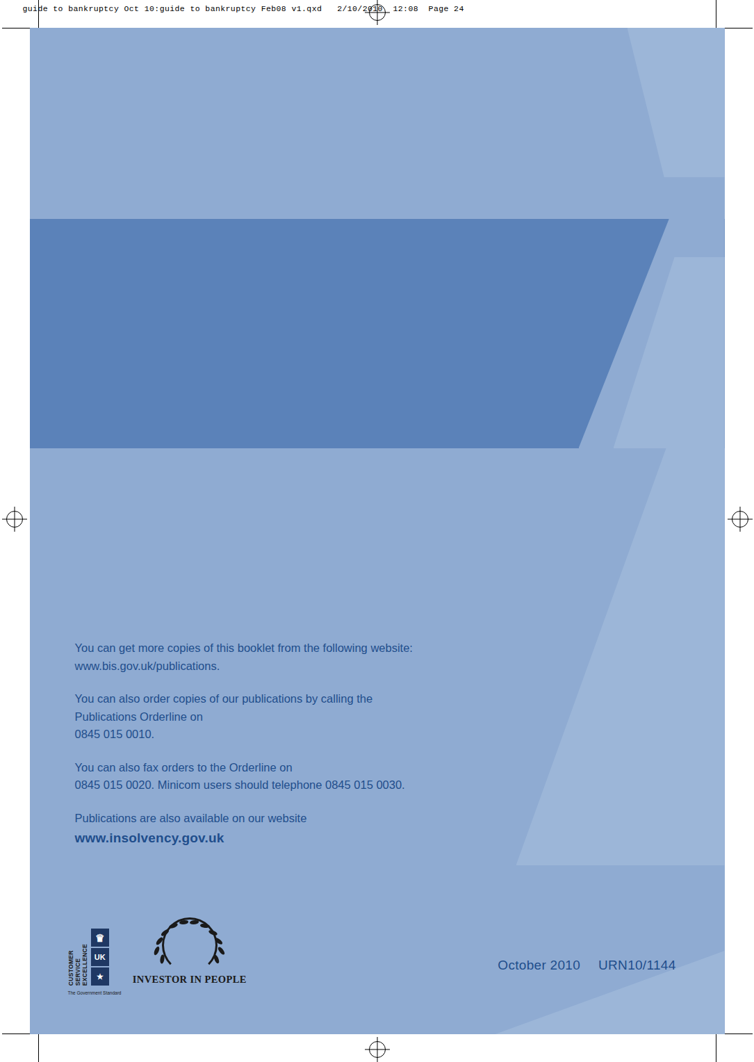guide to bankruptcy Oct 10:guide to bankruptcy Feb08 v1.qxd 2/10/2010 12:08 Page 24
You can get more copies of this booklet from the following website:
www.bis.gov.uk/publications.
You can also order copies of our publications by calling the
Publications Orderline on
0845 015 0010.
You can also fax orders to the Orderline on
0845 015 0020. Minicom users should telephone 0845 015 0030.
Publications are also available on our website
www.insolvency.gov.uk
CUSTOMER
SERVICE
EXCELLENCE
♛
UK
★
The Government Standard
INVESTOR IN PEOPLE
October 2010URN10/1144